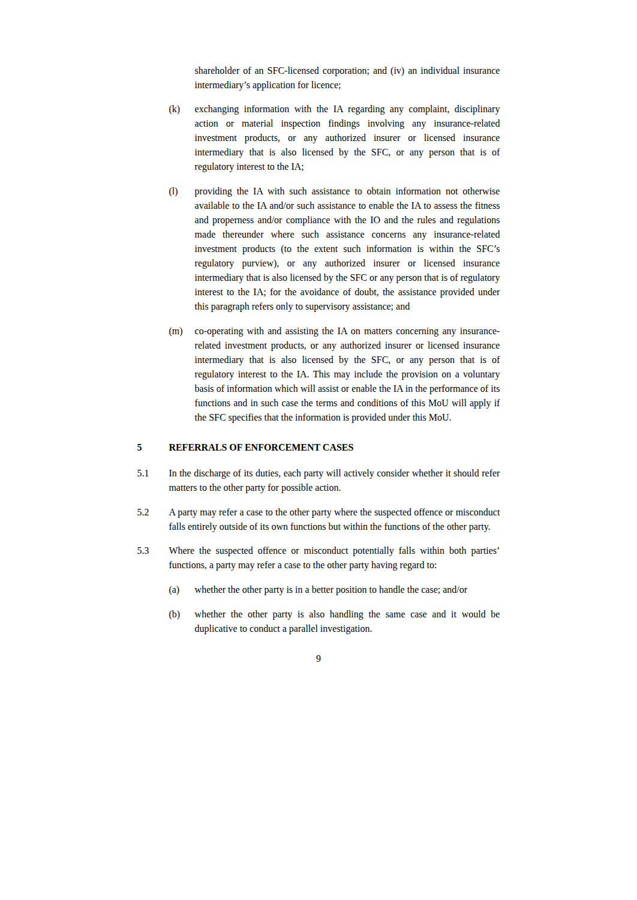shareholder of an SFC-licensed corporation; and (iv) an individual insurance intermediary’s application for licence;
(k)
exchanging information with the IA regarding any complaint, disciplinary action or material inspection findings involving any insurance-related investment products, or any authorized insurer or licensed insurance intermediary that is also licensed by the SFC, or any person that is of regulatory interest to the IA;
(l)
providing the IA with such assistance to obtain information not otherwise available to the IA and/or such assistance to enable the IA to assess the fitness and properness and/or compliance with the IO and the rules and regulations made thereunder where such assistance concerns any insurance-related investment products (to the extent such information is within the SFC’s regulatory purview), or any authorized insurer or licensed insurance intermediary that is also licensed by the SFC or any person that is of regulatory interest to the IA; for the avoidance of doubt, the assistance provided under this paragraph refers only to supervisory assistance; and
(m)
co-operating with and assisting the IA on matters concerning any insurance-related investment products, or any authorized insurer or licensed insurance intermediary that is also licensed by the SFC, or any person that is of regulatory interest to the IA. This may include the provision on a voluntary basis of information which will assist or enable the IA in the performance of its functions and in such case the terms and conditions of this MoU will apply if the SFC specifies that the information is provided under this MoU.
5
REFERRALS OF ENFORCEMENT CASES
5.1
In the discharge of its duties, each party will actively consider whether it should refer matters to the other party for possible action.
5.2
A party may refer a case to the other party where the suspected offence or misconduct falls entirely outside of its own functions but within the functions of the other party.
5.3
Where the suspected offence or misconduct potentially falls within both parties’ functions, a party may refer a case to the other party having regard to:
(a)
whether the other party is in a better position to handle the case; and/or
(b)
whether the other party is also handling the same case and it would be duplicative to conduct a parallel investigation.
9